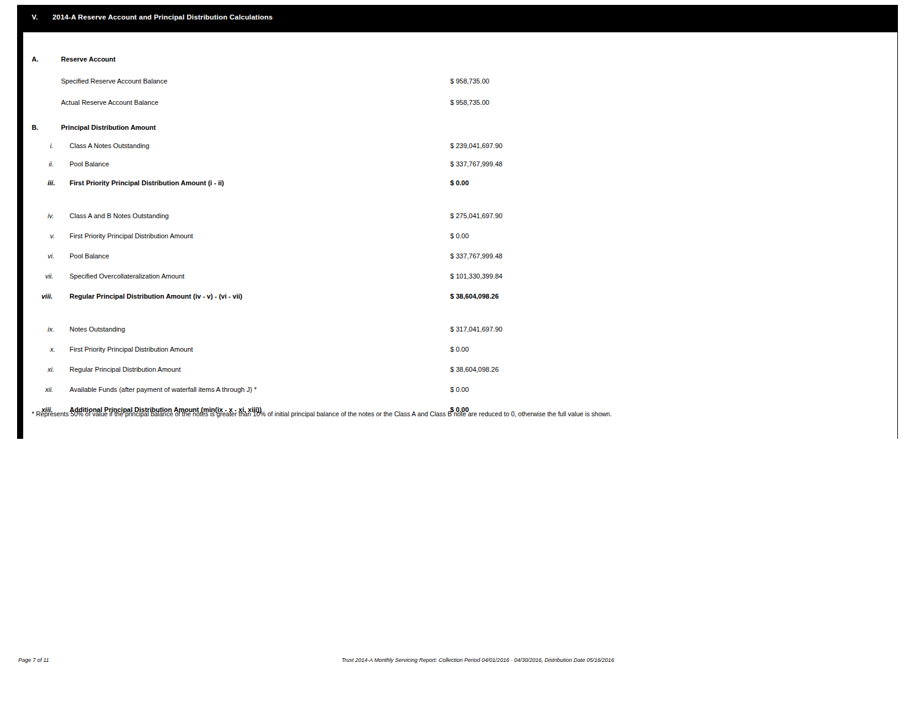V. 2014-A Reserve Account and Principal Distribution Calculations
A.
Reserve Account
Specified Reserve Account Balance
$ 958,735.00
Actual Reserve Account Balance
$ 958,735.00
B.
Principal Distribution Amount
i.
Class A Notes Outstanding
$ 239,041,697.90
ii.
Pool Balance
$ 337,767,999.48
iii.
First Priority Principal Distribution Amount (i - ii)
$ 0.00
iv.
Class A and B Notes Outstanding
$ 275,041,697.90
v.
First Priority Principal Distribution Amount
$ 0.00
vi.
Pool Balance
$ 337,767,999.48
vii.
Specified Overcollateralization Amount
$ 101,330,399.84
viii.
Regular Principal Distribution Amount (iv - v) - (vi - vii)
$ 38,604,098.26
ix.
Notes Outstanding
$ 317,041,697.90
x.
First Priority Principal Distribution Amount
$ 0.00
xi.
Regular Principal Distribution Amount
$ 38,604,098.26
xii.
Available Funds (after payment of waterfall items A through J) *
$ 0.00
xiii.
Additional Principal Distribution Amount (min(ix - x - xi, xiii))
$ 0.00
* Represents 50% of value if the principal balance of the notes is greater than 10% of initial principal balance of the notes or the Class A and Class B note are reduced to 0, otherwise the full value is shown.
Page 7 of 11
Trust 2014-A Monthly Servicing Report: Collection Period 04/01/2016 - 04/30/2016, Distribution Date 05/16/2016